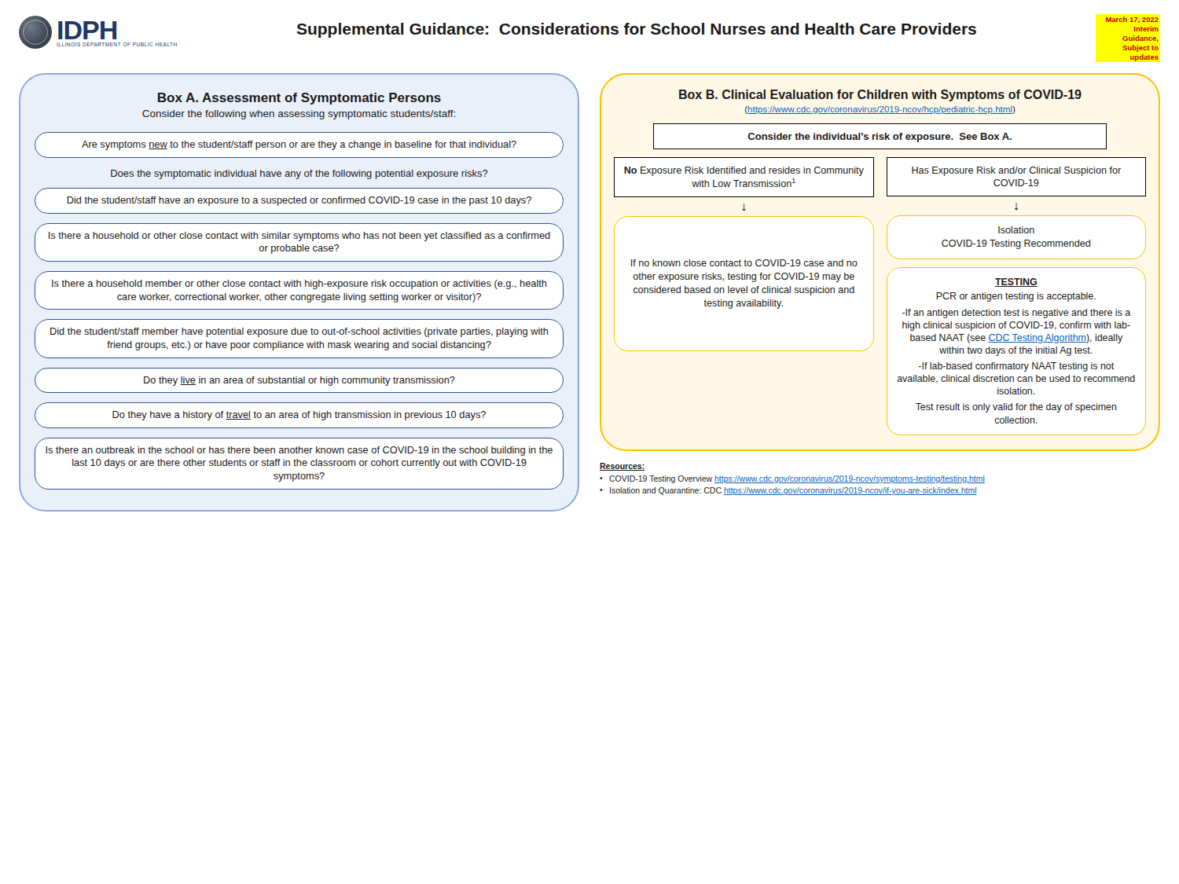IDPH
Illinois Department of Public Health
Supplemental Guidance: Considerations for School Nurses and Health Care Providers
March 17, 2022 Interim Guidance, Subject to updates
Box A. Assessment of Symptomatic Persons
Consider the following when assessing symptomatic students/staff:
Are symptoms new to the student/staff person or are they a change in baseline for that individual?
Does the symptomatic individual have any of the following potential exposure risks?
Did the student/staff have an exposure to a suspected or confirmed COVID-19 case in the past 10 days?
Is there a household or other close contact with similar symptoms who has not been yet classified as a confirmed or probable case?
Is there a household member or other close contact with high-exposure risk occupation or activities (e.g., health care worker, correctional worker, other congregate living setting worker or visitor)?
Did the student/staff member have potential exposure due to out-of-school activities (private parties, playing with friend groups, etc.) or have poor compliance with mask wearing and social distancing?
Do they live in an area of substantial or high community transmission?
Do they have a history of travel to an area of high transmission in previous 10 days?
Is there an outbreak in the school or has there been another known case of COVID-19 in the school building in the last 10 days or are there other students or staff in the classroom or cohort currently out with COVID-19 symptoms?
Box B. Clinical Evaluation for Children with Symptoms of COVID-19
(https://www.cdc.gov/coronavirus/2019-ncov/hcp/pediatric-hcp.html)
Consider the individual’s risk of exposure. See Box A.
No Exposure Risk Identified and resides in Community with Low Transmission1
↓
If no known close contact to COVID-19 case and no other exposure risks, testing for COVID-19 may be considered based on level of clinical suspicion and testing availability.
Has Exposure Risk and/or Clinical Suspicion for COVID-19
↓
Isolation
COVID-19 Testing Recommended
TESTING
PCR or antigen testing is acceptable.
-If an antigen detection test is negative and there is a high clinical suspicion of COVID-19, confirm with lab-based NAAT (see CDC Testing Algorithm), ideally within two days of the initial Ag test.
-If lab-based confirmatory NAAT testing is not available, clinical discretion can be used to recommend isolation.
Test result is only valid for the day of specimen collection.
Resources:
COVID-19 Testing Overview https://www.cdc.gov/coronavirus/2019-ncov/symptoms-testing/testing.html
Isolation and Quarantine: CDC https://www.cdc.gov/coronavirus/2019-ncov/if-you-are-sick/index.html